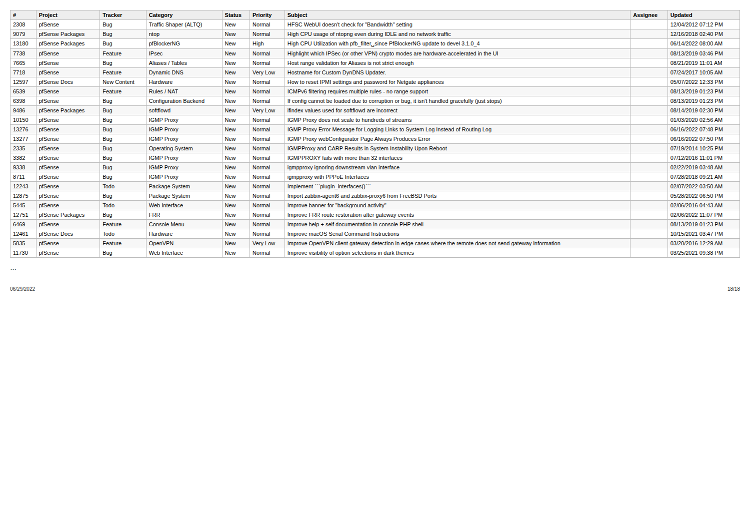| # | Project | Tracker | Category | Status | Priority | Subject | Assignee | Updated |
| --- | --- | --- | --- | --- | --- | --- | --- | --- |
| 2308 | pfSense | Bug | Traffic Shaper (ALTQ) | New | Normal | HFSC WebUI doesn't check for "Bandwidth" setting | | 12/04/2012 07:12 PM |
| 9079 | pfSense Packages | Bug | ntop | New | Normal | High CPU usage of ntopng even during IDLE and no network traffic | | 12/16/2018 02:40 PM |
| 13180 | pfSense Packages | Bug | pfBlockerNG | New | High | High CPU Utilization with pfb_filter␣since PfBlockerNG update to devel 3.1.0_4 | | 06/14/2022 08:00 AM |
| 7738 | pfSense | Feature | IPsec | New | Normal | Highlight which IPSec (or other VPN) crypto modes are hardware-accelerated in the UI | | 08/13/2019 03:46 PM |
| 7665 | pfSense | Bug | Aliases / Tables | New | Normal | Host range validation for Aliases is not strict enough | | 08/21/2019 11:01 AM |
| 7718 | pfSense | Feature | Dynamic DNS | New | Very Low | Hostname for Custom DynDNS Updater. | | 07/24/2017 10:05 AM |
| 12597 | pfSense Docs | New Content | Hardware | New | Normal | How to reset IPMI settings and password for Netgate appliances | | 05/07/2022 12:33 PM |
| 6539 | pfSense | Feature | Rules / NAT | New | Normal | ICMPv6 filtering requires multiple rules - no range support | | 08/13/2019 01:23 PM |
| 6398 | pfSense | Bug | Configuration Backend | New | Normal | If config cannot be loaded due to corruption or bug, it isn't handled gracefully (just stops) | | 08/13/2019 01:23 PM |
| 9486 | pfSense Packages | Bug | softflowd | New | Very Low | ifindex values used for softflowd are incorrect | | 08/14/2019 02:30 PM |
| 10150 | pfSense | Bug | IGMP Proxy | New | Normal | IGMP Proxy does not scale to hundreds of streams | | 01/03/2020 02:56 AM |
| 13276 | pfSense | Bug | IGMP Proxy | New | Normal | IGMP Proxy Error Message for Logging Links to System Log Instead of Routing Log | | 06/16/2022 07:48 PM |
| 13277 | pfSense | Bug | IGMP Proxy | New | Normal | IGMP Proxy webConfigurator Page Always Produces Error | | 06/16/2022 07:50 PM |
| 2335 | pfSense | Bug | Operating System | New | Normal | IGMPProxy and CARP Results in System Instability Upon Reboot | | 07/19/2014 10:25 PM |
| 3382 | pfSense | Bug | IGMP Proxy | New | Normal | IGMPPROXY fails with more than 32 interfaces | | 07/12/2016 11:01 PM |
| 9338 | pfSense | Bug | IGMP Proxy | New | Normal | igmpproxy ignoring downstream vlan interface | | 02/22/2019 03:48 AM |
| 8711 | pfSense | Bug | IGMP Proxy | New | Normal | igmpproxy with PPPoE Interfaces | | 07/28/2018 09:21 AM |
| 12243 | pfSense | Todo | Package System | New | Normal | Implement ```plugin_interfaces()``` | | 02/07/2022 03:50 AM |
| 12875 | pfSense | Bug | Package System | New | Normal | Import zabbix-agent6 and zabbix-proxy6 from FreeBSD Ports | | 05/28/2022 06:50 PM |
| 5445 | pfSense | Todo | Web Interface | New | Normal | Improve banner for "background activity" | | 02/06/2016 04:43 AM |
| 12751 | pfSense Packages | Bug | FRR | New | Normal | Improve FRR route restoration after gateway events | | 02/06/2022 11:07 PM |
| 6469 | pfSense | Feature | Console Menu | New | Normal | Improve help + self documentation in console PHP shell | | 08/13/2019 01:23 PM |
| 12461 | pfSense Docs | Todo | Hardware | New | Normal | Improve macOS Serial Command Instructions | | 10/15/2021 03:47 PM |
| 5835 | pfSense | Feature | OpenVPN | New | Very Low | Improve OpenVPN client gateway detection in edge cases where the remote does not send gateway information | | 03/20/2016 12:29 AM |
| 11730 | pfSense | Bug | Web Interface | New | Normal | Improve visibility of option selections in dark themes | | 03/25/2021 09:38 PM |
…
06/29/2022 18/18